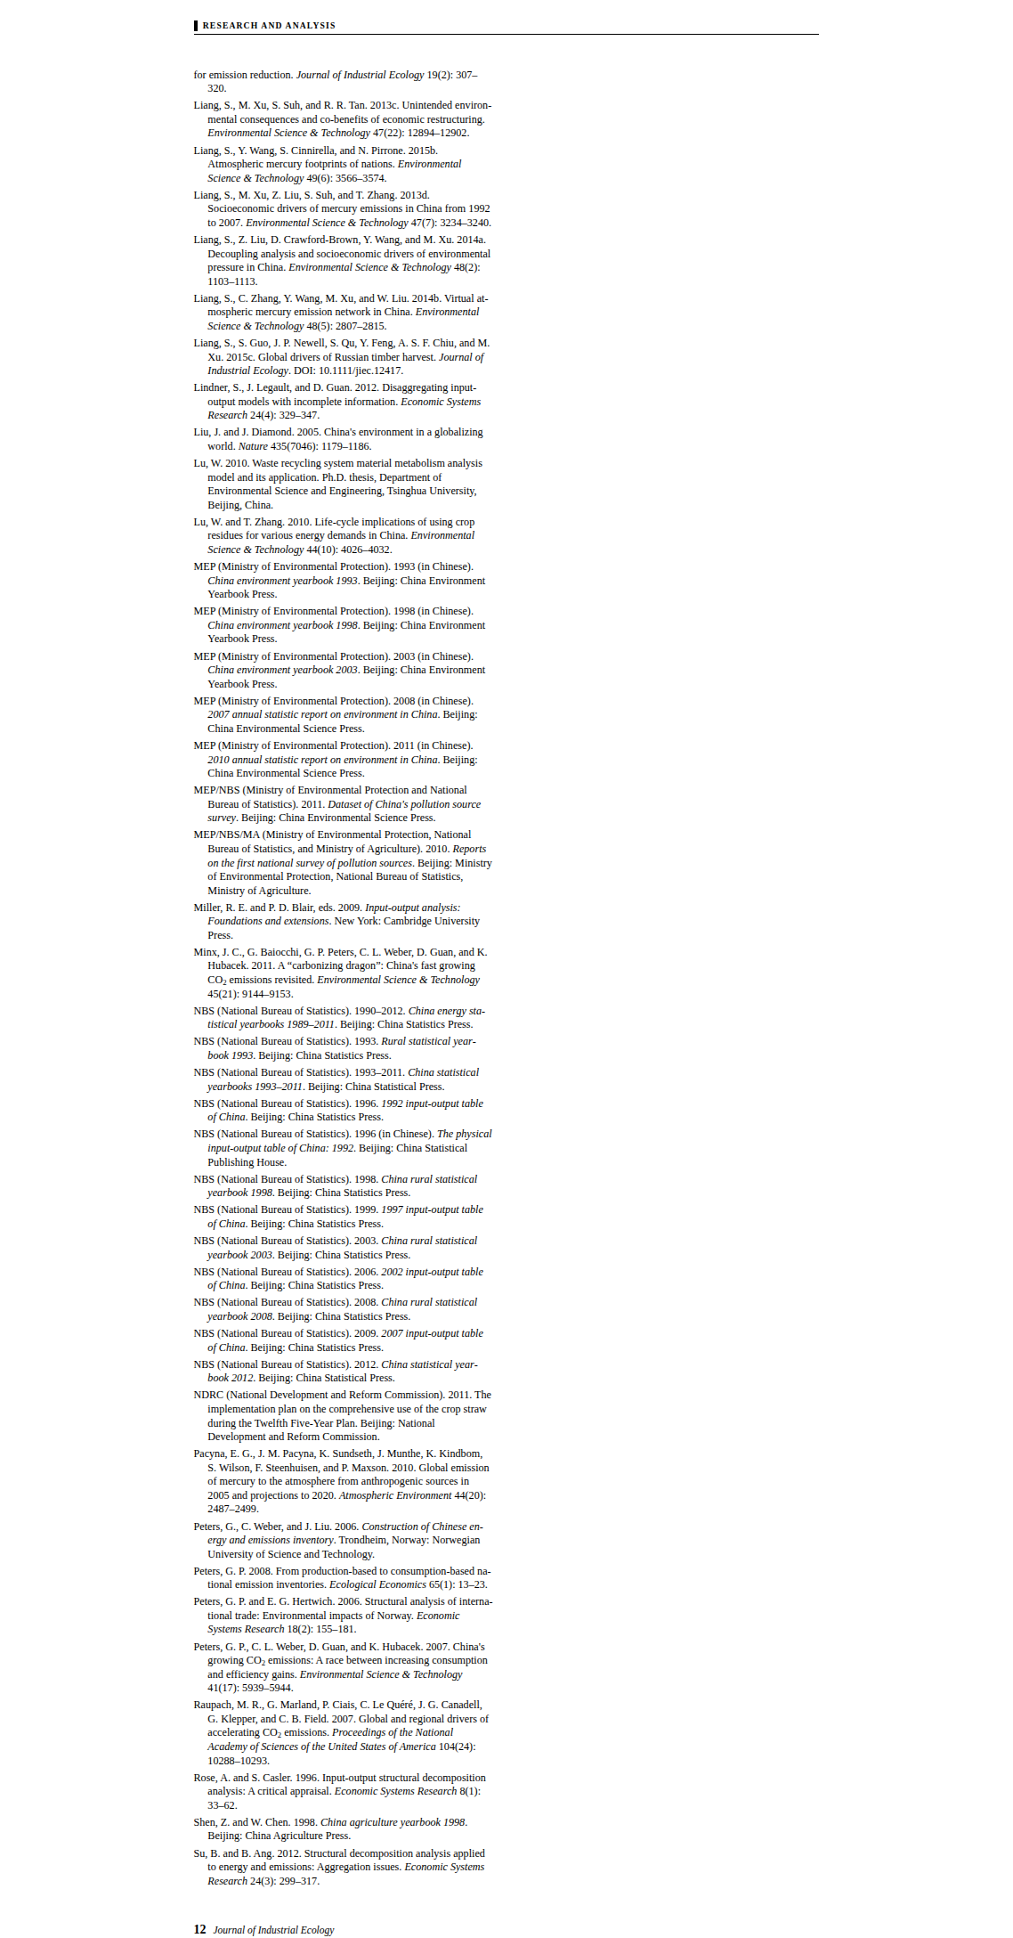Research and Analysis
for emission reduction. Journal of Industrial Ecology 19(2): 307–320.
Liang, S., M. Xu, S. Suh, and R. R. Tan. 2013c. Unintended environmental consequences and co-benefits of economic restructuring. Environmental Science & Technology 47(22): 12894–12902.
Liang, S., Y. Wang, S. Cinnirella, and N. Pirrone. 2015b. Atmospheric mercury footprints of nations. Environmental Science & Technology 49(6): 3566–3574.
Liang, S., M. Xu, Z. Liu, S. Suh, and T. Zhang. 2013d. Socioeconomic drivers of mercury emissions in China from 1992 to 2007. Environmental Science & Technology 47(7): 3234–3240.
Liang, S., Z. Liu, D. Crawford-Brown, Y. Wang, and M. Xu. 2014a. Decoupling analysis and socioeconomic drivers of environmental pressure in China. Environmental Science & Technology 48(2): 1103–1113.
Liang, S., C. Zhang, Y. Wang, M. Xu, and W. Liu. 2014b. Virtual atmospheric mercury emission network in China. Environmental Science & Technology 48(5): 2807–2815.
Liang, S., S. Guo, J. P. Newell, S. Qu, Y. Feng, A. S. F. Chiu, and M. Xu. 2015c. Global drivers of Russian timber harvest. Journal of Industrial Ecology. DOI: 10.1111/jiec.12417.
Lindner, S., J. Legault, and D. Guan. 2012. Disaggregating input-output models with incomplete information. Economic Systems Research 24(4): 329–347.
Liu, J. and J. Diamond. 2005. China's environment in a globalizing world. Nature 435(7046): 1179–1186.
Lu, W. 2010. Waste recycling system material metabolism analysis model and its application. Ph.D. thesis, Department of Environmental Science and Engineering, Tsinghua University, Beijing, China.
Lu, W. and T. Zhang. 2010. Life-cycle implications of using crop residues for various energy demands in China. Environmental Science & Technology 44(10): 4026–4032.
MEP (Ministry of Environmental Protection). 1993 (in Chinese). China environment yearbook 1993. Beijing: China Environment Yearbook Press.
MEP (Ministry of Environmental Protection). 1998 (in Chinese). China environment yearbook 1998. Beijing: China Environment Yearbook Press.
MEP (Ministry of Environmental Protection). 2003 (in Chinese). China environment yearbook 2003. Beijing: China Environment Yearbook Press.
MEP (Ministry of Environmental Protection). 2008 (in Chinese). 2007 annual statistic report on environment in China. Beijing: China Environmental Science Press.
MEP (Ministry of Environmental Protection). 2011 (in Chinese). 2010 annual statistic report on environment in China. Beijing: China Environmental Science Press.
MEP/NBS (Ministry of Environmental Protection and National Bureau of Statistics). 2011. Dataset of China's pollution source survey. Beijing: China Environmental Science Press.
MEP/NBS/MA (Ministry of Environmental Protection, National Bureau of Statistics, and Ministry of Agriculture). 2010. Reports on the first national survey of pollution sources. Beijing: Ministry of Environmental Protection, National Bureau of Statistics, Ministry of Agriculture.
Miller, R. E. and P. D. Blair, eds. 2009. Input-output analysis: Foundations and extensions. New York: Cambridge University Press.
Minx, J. C., G. Baiocchi, G. P. Peters, C. L. Weber, D. Guan, and K. Hubacek. 2011. A “carbonizing dragon”: China's fast growing CO2 emissions revisited. Environmental Science & Technology 45(21): 9144–9153.
NBS (National Bureau of Statistics). 1990–2012. China energy statistical yearbooks 1989–2011. Beijing: China Statistics Press.
NBS (National Bureau of Statistics). 1993. Rural statistical yearbook 1993. Beijing: China Statistics Press.
NBS (National Bureau of Statistics). 1993–2011. China statistical yearbooks 1993–2011. Beijing: China Statistical Press.
NBS (National Bureau of Statistics). 1996. 1992 input-output table of China. Beijing: China Statistics Press.
NBS (National Bureau of Statistics). 1996 (in Chinese). The physical input-output table of China: 1992. Beijing: China Statistical Publishing House.
NBS (National Bureau of Statistics). 1998. China rural statistical yearbook 1998. Beijing: China Statistics Press.
NBS (National Bureau of Statistics). 1999. 1997 input-output table of China. Beijing: China Statistics Press.
NBS (National Bureau of Statistics). 2003. China rural statistical yearbook 2003. Beijing: China Statistics Press.
NBS (National Bureau of Statistics). 2006. 2002 input-output table of China. Beijing: China Statistics Press.
NBS (National Bureau of Statistics). 2008. China rural statistical yearbook 2008. Beijing: China Statistics Press.
NBS (National Bureau of Statistics). 2009. 2007 input-output table of China. Beijing: China Statistics Press.
NBS (National Bureau of Statistics). 2012. China statistical yearbook 2012. Beijing: China Statistical Press.
NDRC (National Development and Reform Commission). 2011. The implementation plan on the comprehensive use of the crop straw during the Twelfth Five-Year Plan. Beijing: National Development and Reform Commission.
Pacyna, E. G., J. M. Pacyna, K. Sundseth, J. Munthe, K. Kindbom, S. Wilson, F. Steenhuisen, and P. Maxson. 2010. Global emission of mercury to the atmosphere from anthropogenic sources in 2005 and projections to 2020. Atmospheric Environment 44(20): 2487–2499.
Peters, G., C. Weber, and J. Liu. 2006. Construction of Chinese energy and emissions inventory. Trondheim, Norway: Norwegian University of Science and Technology.
Peters, G. P. 2008. From production-based to consumption-based national emission inventories. Ecological Economics 65(1): 13–23.
Peters, G. P. and E. G. Hertwich. 2006. Structural analysis of international trade: Environmental impacts of Norway. Economic Systems Research 18(2): 155–181.
Peters, G. P., C. L. Weber, D. Guan, and K. Hubacek. 2007. China's growing CO2 emissions: A race between increasing consumption and efficiency gains. Environmental Science & Technology 41(17): 5939–5944.
Raupach, M. R., G. Marland, P. Ciais, C. Le Quéré, J. G. Canadell, G. Klepper, and C. B. Field. 2007. Global and regional drivers of accelerating CO2 emissions. Proceedings of the National Academy of Sciences of the United States of America 104(24): 10288–10293.
Rose, A. and S. Casler. 1996. Input-output structural decomposition analysis: A critical appraisal. Economic Systems Research 8(1): 33–62.
Shen, Z. and W. Chen. 1998. China agriculture yearbook 1998. Beijing: China Agriculture Press.
Su, B. and B. Ang. 2012. Structural decomposition analysis applied to energy and emissions: Aggregation issues. Economic Systems Research 24(3): 299–317.
12 Journal of Industrial Ecology